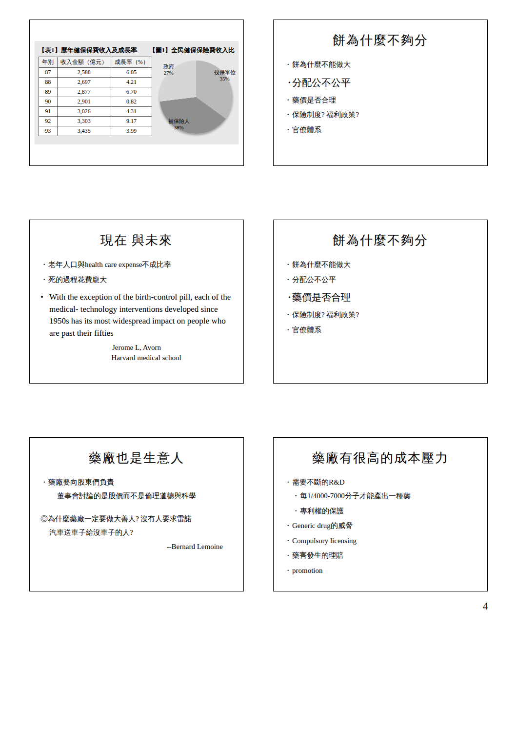【表1】歷年健保保費收入及成長率 【圖1】全民健保保險費收入比
| 年別 | 收入金額（億元） | 成長率（%） |
| --- | --- | --- |
| 87 | 2,588 | 6.05 |
| 88 | 2,697 | 4.21 |
| 89 | 2,877 | 6.70 |
| 90 | 2,901 | 0.82 |
| 91 | 3,026 | 4.31 |
| 92 | 3,303 | 9.17 |
| 93 | 3,435 | 3.99 |
政府
27% 投保單位
35% 被保險人
38%
餅為什麼不夠分
餅為什麼不能做大
分配公不公平
藥價是否合理
保險制度? 福利政策?
官僚體系
現在 與未來
老年人口與health care expense不成比率
死的過程花費龐大
With the exception of the birth-control pill, each of the medical- technology interventions developed since 1950s has its most widespread impact on people who are past their fifties
Jerome L, AvornHarvard medical school
餅為什麼不夠分
餅為什麼不能做大
分配公不公平
藥價是否合理
保險制度? 福利政策?
官僚體系
藥廠也是生意人
藥廠要向股東們負責董事會討論的是股價而不是倫理道德與科學
◎為什麼藥廠一定要做大善人? 沒有人要求雷諾汽車送車子給沒車子的人? --Bernard Lemoine
藥廠有很高的成本壓力
需要不斷的R&D
每1/4000-7000分子才能產出一種藥
專利權的保護
Generic drug的威脅
Compulsory licensing
藥害發生的理賠
promotion
4